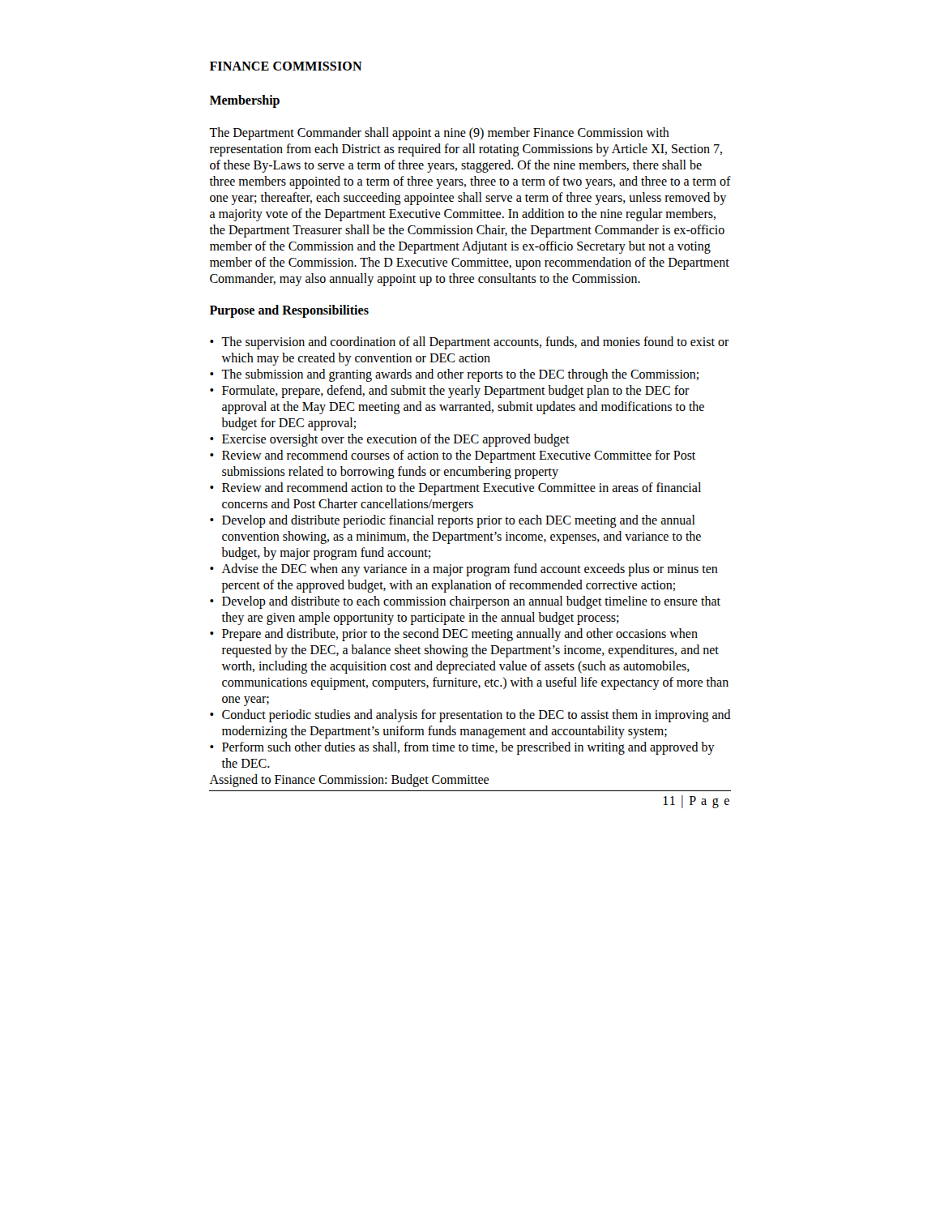FINANCE COMMISSION
Membership
The Department Commander shall appoint a nine (9) member Finance Commission with representation from each District as required for all rotating Commissions by Article XI, Section 7, of these By-Laws to serve a term of three years, staggered. Of the nine members, there shall be
three members appointed to a term of three years, three to a term of two years, and three to a term of one year; thereafter, each succeeding appointee shall serve a term of three years, unless removed by a majority vote of the Department Executive Committee. In addition to the nine regular members, the Department Treasurer shall be the Commission Chair, the Department Commander is ex-officio
member of the Commission and the Department Adjutant is ex-officio Secretary but not a voting member of the Commission. The D Executive Committee, upon recommendation of the Department Commander, may also annually appoint up to three consultants to the Commission.
Purpose and Responsibilities
The supervision and coordination of all Department accounts, funds, and monies found to exist or which may be created by convention or DEC action
The submission and granting awards and other reports to the DEC through the Commission;
Formulate, prepare, defend, and submit the yearly Department budget plan to the DEC for approval at the May DEC meeting and as warranted, submit updates and modifications to the budget for DEC approval;
Exercise oversight over the execution of the DEC approved budget
Review and recommend courses of action to the Department Executive Committee for Post submissions related to borrowing funds or encumbering property
Review and recommend action to the Department Executive Committee in areas of financial concerns and Post Charter cancellations/mergers
Develop and distribute periodic financial reports prior to each DEC meeting and the annual convention showing, as a minimum, the Department’s income, expenses, and variance to the budget, by major program fund account;
Advise the DEC when any variance in a major program fund account exceeds plus or minus ten percent of the approved budget, with an explanation of recommended corrective action;
Develop and distribute to each commission chairperson an annual budget timeline to ensure that they are given ample opportunity to participate in the annual budget process;
Prepare and distribute, prior to the second DEC meeting annually and other occasions when requested by the DEC, a balance sheet showing the Department’s income, expenditures, and net worth, including the acquisition cost and depreciated value of assets (such as automobiles, communications equipment, computers, furniture, etc.) with a useful life expectancy of more than one year;
Conduct periodic studies and analysis for presentation to the DEC to assist them in improving and modernizing the Department’s uniform funds management and accountability system;
Perform such other duties as shall, from time to time, be prescribed in writing and approved by the DEC.
Assigned to Finance Commission: Budget Committee
11 | P a g e